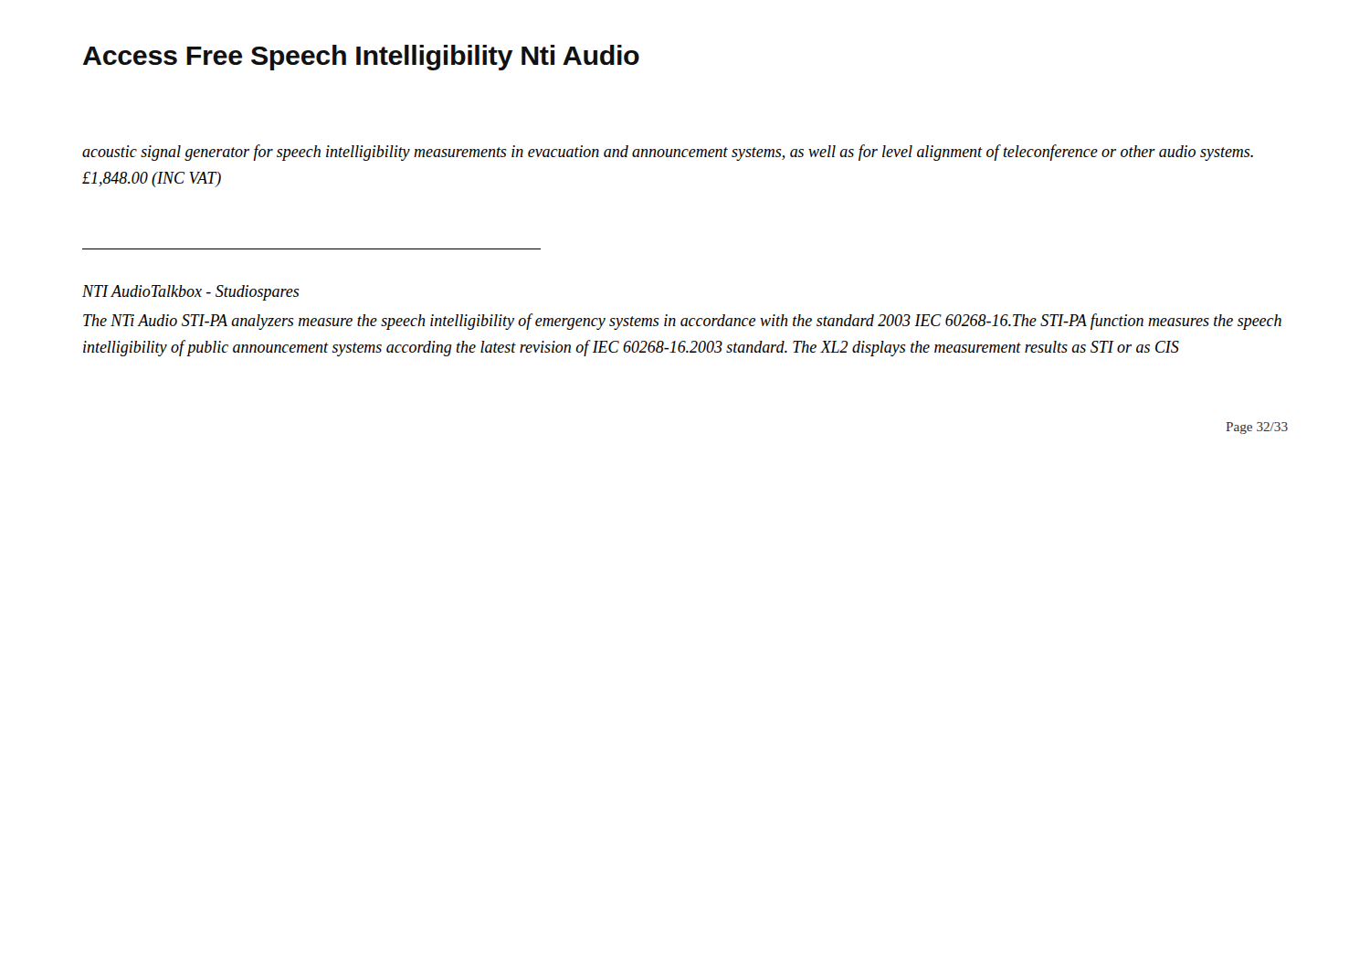Access Free Speech Intelligibility Nti Audio
acoustic signal generator for speech intelligibility measurements in evacuation and announcement systems, as well as for level alignment of teleconference or other audio systems. £1,848.00 (INC VAT)
NTI AudioTalkbox - Studiospares
The NTi Audio STI-PA analyzers measure the speech intelligibility of emergency systems in accordance with the standard 2003 IEC 60268-16.The STI-PA function measures the speech intelligibility of public announcement systems according the latest revision of IEC 60268-16.2003 standard. The XL2 displays the measurement results as STI or as CIS
Page 32/33